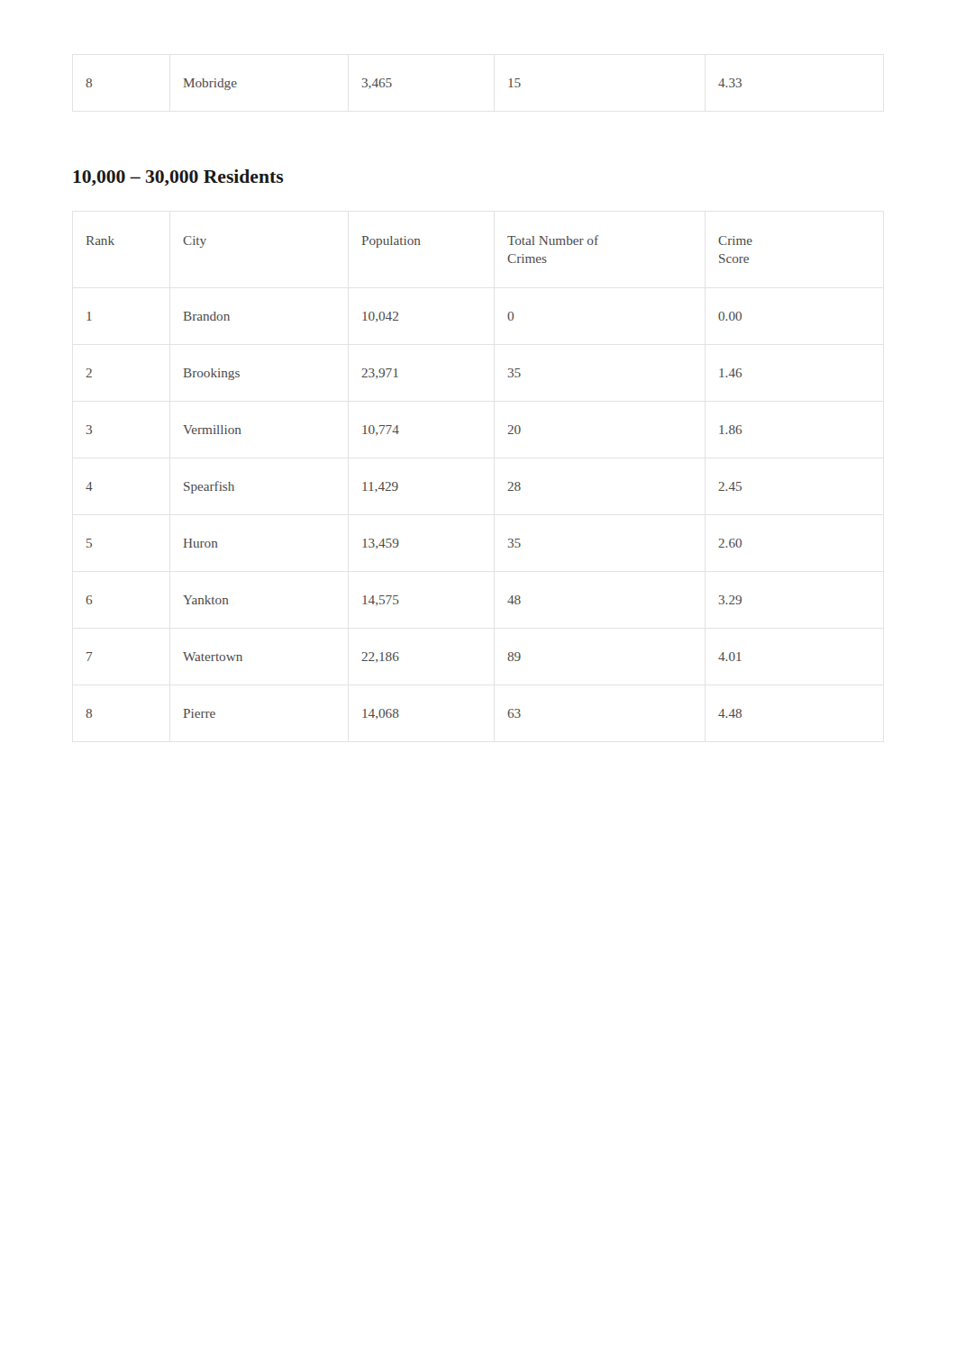| 8 | Mobridge | 3,465 | 15 | 4.33 |
10,000 – 30,000 Residents
| Rank | City | Population | Total Number of Crimes | Crime Score |
| --- | --- | --- | --- | --- |
| 1 | Brandon | 10,042 | 0 | 0.00 |
| 2 | Brookings | 23,971 | 35 | 1.46 |
| 3 | Vermillion | 10,774 | 20 | 1.86 |
| 4 | Spearfish | 11,429 | 28 | 2.45 |
| 5 | Huron | 13,459 | 35 | 2.60 |
| 6 | Yankton | 14,575 | 48 | 3.29 |
| 7 | Watertown | 22,186 | 89 | 4.01 |
| 8 | Pierre | 14,068 | 63 | 4.48 |